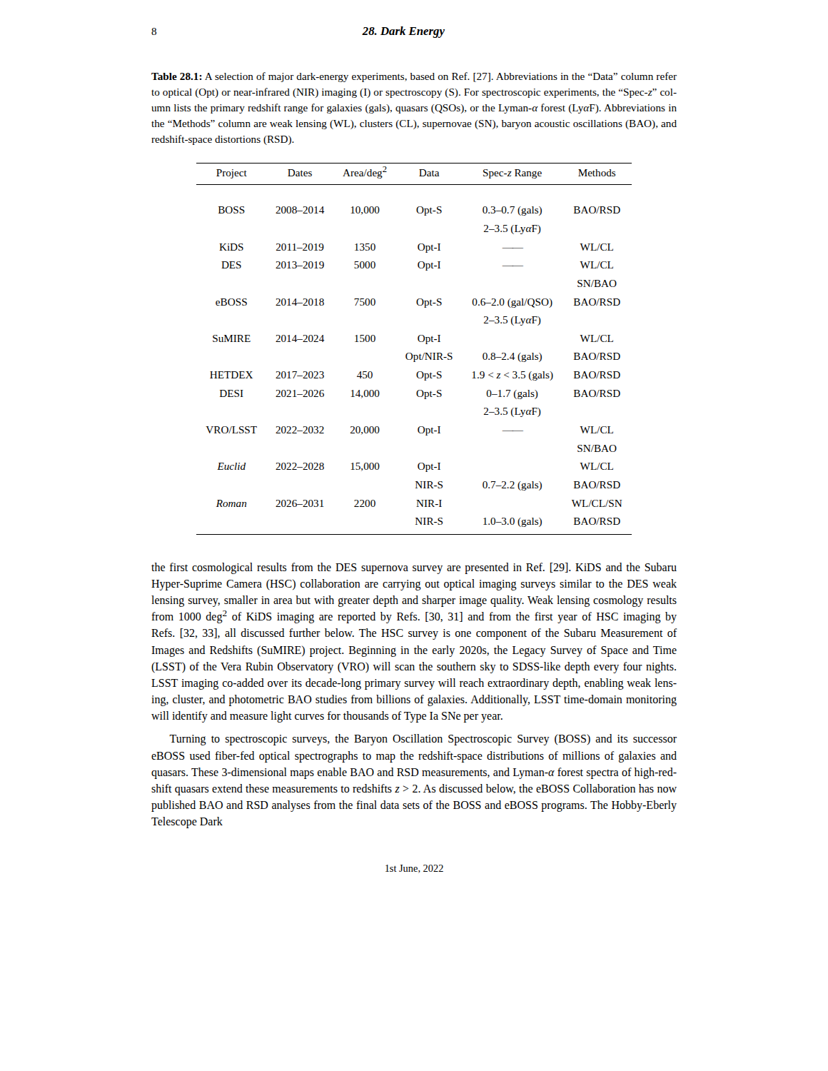8
28. Dark Energy
Table 28.1: A selection of major dark-energy experiments, based on Ref. [27]. Abbreviations in the “Data” column refer to optical (Opt) or near-infrared (NIR) imaging (I) or spectroscopy (S). For spectroscopic experiments, the “Spec-z” column lists the primary redshift range for galaxies (gals), quasars (QSOs), or the Lyman-α forest (Lyα F). Abbreviations in the “Methods” column are weak lensing (WL), clusters (CL), supernovae (SN), baryon acoustic oscillations (BAO), and redshift-space distortions (RSD).
| Project | Dates | Area/deg 2 | Data | Spec- z Range | Methods |
| --- | --- | --- | --- | --- | --- |
| BOSS | 2008–2014 | 10,000 | Opt-S | 0.3–0.7 (gals) | BAO/RSD |
| | | | | 2–3.5 (Ly α F) | |
| KiDS | 2011–2019 | 1350 | Opt-I | —— | WL/CL |
| DES | 2013–2019 | 5000 | Opt-I | —— | WL/CL |
| | | | | | SN/BAO |
| eBOSS | 2014–2018 | 7500 | Opt-S | 0.6–2.0 (gal/QSO) | BAO/RSD |
| | | | | 2–3.5 (Ly α F) | |
| SuMIRE | 2014–2024 | 1500 | Opt-I | | WL/CL |
| | | | Opt/NIR-S | 0.8–2.4 (gals) | BAO/RSD |
| HETDEX | 2017–2023 | 450 | Opt-S | 1.9 < z < 3.5 (gals) | BAO/RSD |
| DESI | 2021–2026 | 14,000 | Opt-S | 0–1.7 (gals) | BAO/RSD |
| | | | | 2–3.5 (Ly α F) | |
| VRO/LSST | 2022–2032 | 20,000 | Opt-I | —— | WL/CL |
| | | | | | SN/BAO |
| Euclid | 2022–2028 | 15,000 | Opt-I | | WL/CL |
| | | | NIR-S | 0.7–2.2 (gals) | BAO/RSD |
| Roman | 2026–2031 | 2200 | NIR-I | | WL/CL/SN |
| | | | NIR-S | 1.0–3.0 (gals) | BAO/RSD |
the first cosmological results from the DES supernova survey are presented in Ref. [29]. KiDS and the Subaru Hyper-Suprime Camera (HSC) collaboration are carrying out optical imaging surveys similar to the DES weak lensing survey, smaller in area but with greater depth and sharper image quality. Weak lensing cosmology results from 1000 deg2 of KiDS imaging are reported by Refs. [30, 31] and from the first year of HSC imaging by Refs. [32, 33], all discussed further below. The HSC survey is one component of the Subaru Measurement of Images and Redshifts (SuMIRE) project. Beginning in the early 2020s, the Legacy Survey of Space and Time (LSST) of the Vera Rubin Observatory (VRO) will scan the southern sky to SDSS-like depth every four nights. LSST imaging co-added over its decade-long primary survey will reach extraordinary depth, enabling weak lensing, cluster, and photometric BAO studies from billions of galaxies. Additionally, LSST time-domain monitoring will identify and measure light curves for thousands of Type Ia SNe per year.
Turning to spectroscopic surveys, the Baryon Oscillation Spectroscopic Survey (BOSS) and its successor eBOSS used fiber-fed optical spectrographs to map the redshift-space distributions of millions of galaxies and quasars. These 3-dimensional maps enable BAO and RSD measurements, and Lyman-α forest spectra of high-redshift quasars extend these measurements to redshifts z > 2. As discussed below, the eBOSS Collaboration has now published BAO and RSD analyses from the final data sets of the BOSS and eBOSS programs. The Hobby-Eberly Telescope Dark
1st June, 2022